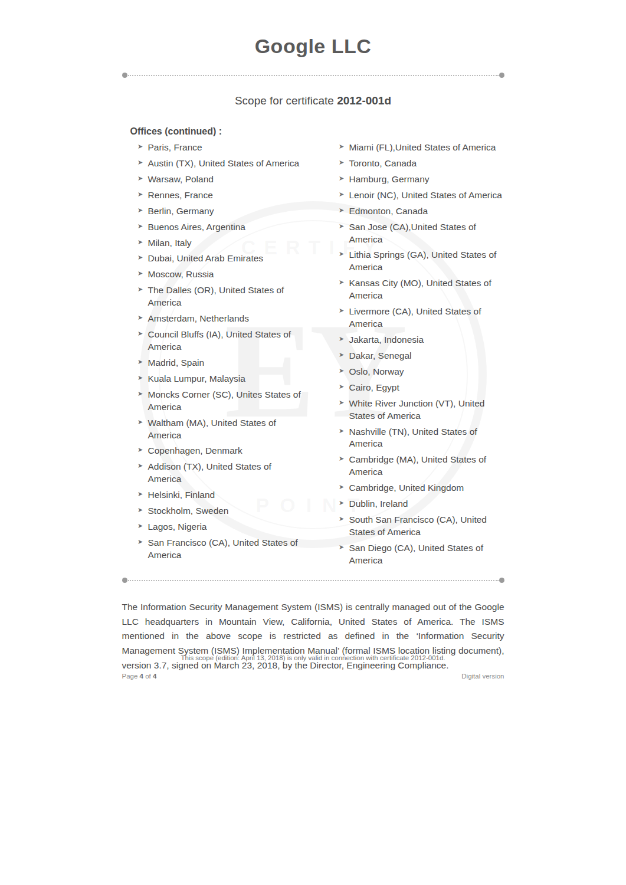CERTIFY
EY
POINT
Google LLC
Scope for certificate 2012-001d
Offices (continued) :
Paris, France
Austin (TX), United States of America
Warsaw, Poland
Rennes, France
Berlin, Germany
Buenos Aires, Argentina
Milan, Italy
Dubai, United Arab Emirates
Moscow, Russia
The Dalles (OR), United States of America
Amsterdam, Netherlands
Council Bluffs (IA), United States of America
Madrid, Spain
Kuala Lumpur, Malaysia
Moncks Corner (SC), Unites States of America
Waltham (MA), United States of America
Copenhagen, Denmark
Addison (TX), United States of America
Helsinki, Finland
Stockholm, Sweden
Lagos, Nigeria
San Francisco (CA), United States of America
Miami (FL),United States of America
Toronto, Canada
Hamburg, Germany
Lenoir (NC), United States of America
Edmonton, Canada
San Jose (CA),United States of America
Lithia Springs (GA), United States of America
Kansas City (MO), United States of America
Livermore (CA), United States of America
Jakarta, Indonesia
Dakar, Senegal
Oslo, Norway
Cairo, Egypt
White River Junction (VT), United States of America
Nashville (TN), United States of America
Cambridge (MA), United States of America
Cambridge, United Kingdom
Dublin, Ireland
South San Francisco (CA), United States of America
San Diego (CA), United States of America
The Information Security Management System (ISMS) is centrally managed out of the Google LLC headquarters in Mountain View, California, United States of America. The ISMS mentioned in the above scope is restricted as defined in the ‘Information Security Management System (ISMS) Implementation Manual’ (formal ISMS location listing document), version 3.7, signed on March 23, 2018, by the Director, Engineering Compliance.
This scope (edition: April 13, 2018) is only valid in connection with certificate 2012-001d.
Page 4 of 4
Digital version